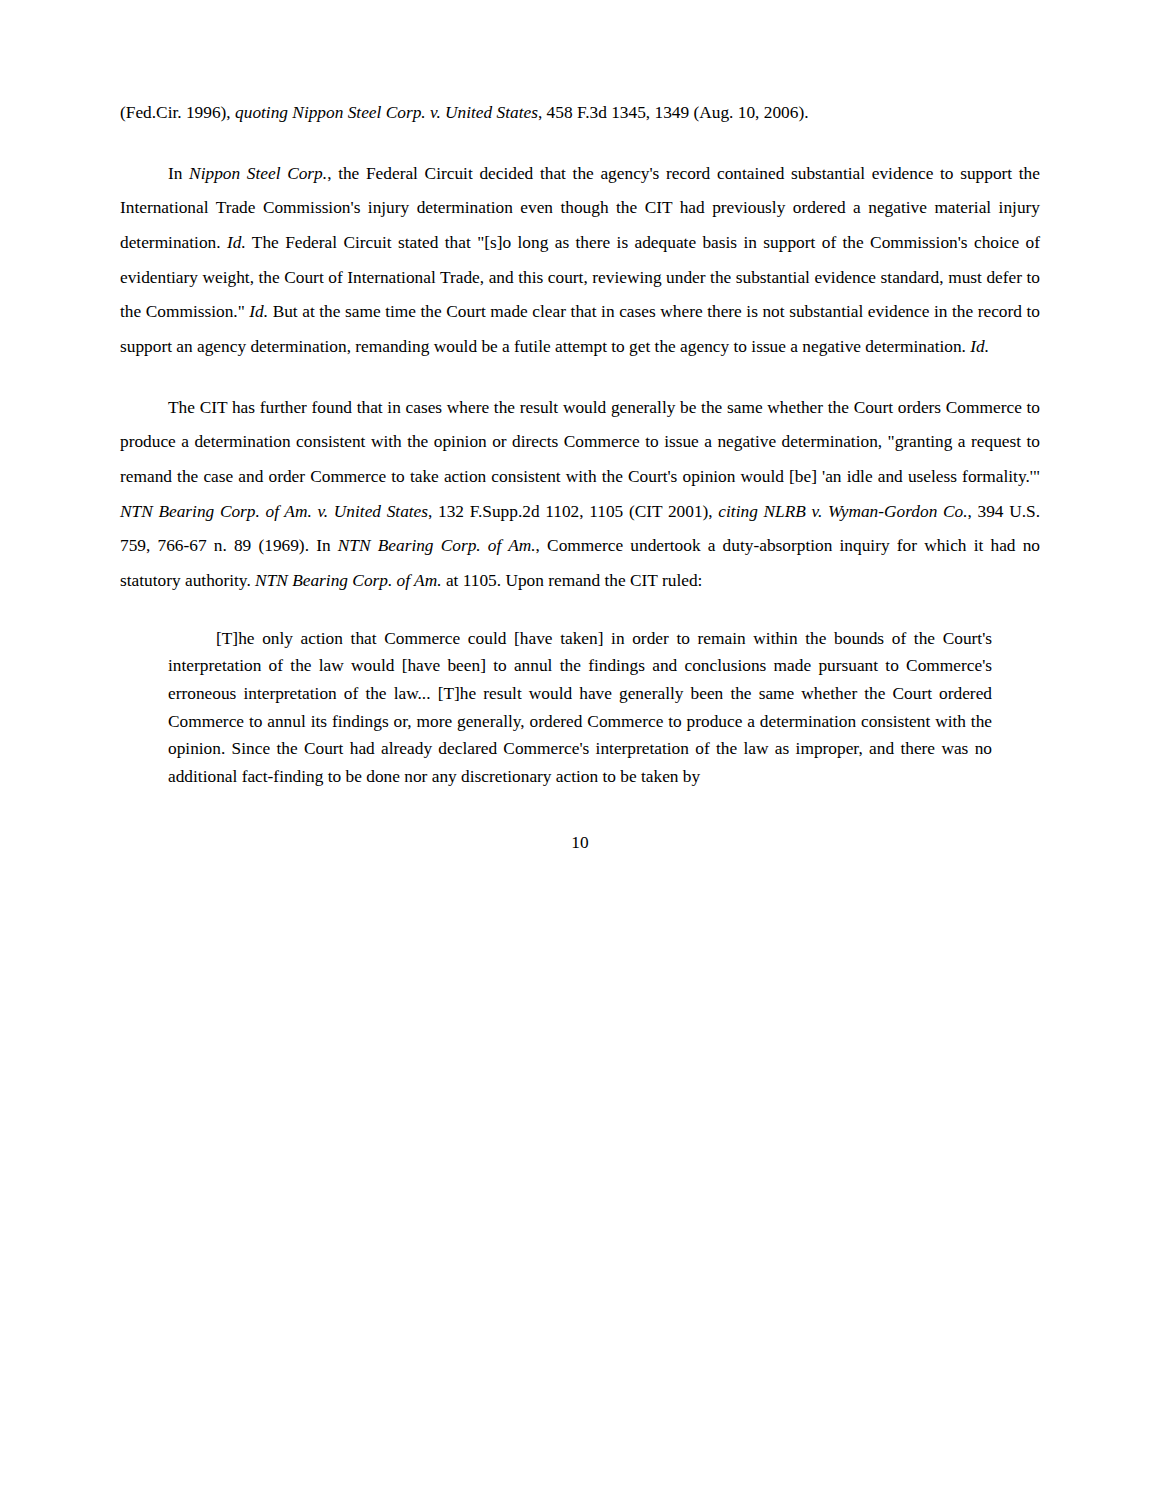(Fed.Cir. 1996), quoting Nippon Steel Corp. v. United States, 458 F.3d 1345, 1349 (Aug. 10, 2006).
In Nippon Steel Corp., the Federal Circuit decided that the agency's record contained substantial evidence to support the International Trade Commission's injury determination even though the CIT had previously ordered a negative material injury determination. Id. The Federal Circuit stated that "[s]o long as there is adequate basis in support of the Commission's choice of evidentiary weight, the Court of International Trade, and this court, reviewing under the substantial evidence standard, must defer to the Commission." Id. But at the same time the Court made clear that in cases where there is not substantial evidence in the record to support an agency determination, remanding would be a futile attempt to get the agency to issue a negative determination. Id.
The CIT has further found that in cases where the result would generally be the same whether the Court orders Commerce to produce a determination consistent with the opinion or directs Commerce to issue a negative determination, "granting a request to remand the case and order Commerce to take action consistent with the Court's opinion would [be] 'an idle and useless formality.'" NTN Bearing Corp. of Am. v. United States, 132 F.Supp.2d 1102, 1105 (CIT 2001), citing NLRB v. Wyman-Gordon Co., 394 U.S. 759, 766-67 n. 89 (1969). In NTN Bearing Corp. of Am., Commerce undertook a duty-absorption inquiry for which it had no statutory authority. NTN Bearing Corp. of Am. at 1105. Upon remand the CIT ruled:
[T]he only action that Commerce could [have taken] in order to remain within the bounds of the Court's interpretation of the law would [have been] to annul the findings and conclusions made pursuant to Commerce's erroneous interpretation of the law... [T]he result would have generally been the same whether the Court ordered Commerce to annul its findings or, more generally, ordered Commerce to produce a determination consistent with the opinion. Since the Court had already declared Commerce's interpretation of the law as improper, and there was no additional fact-finding to be done nor any discretionary action to be taken by
10